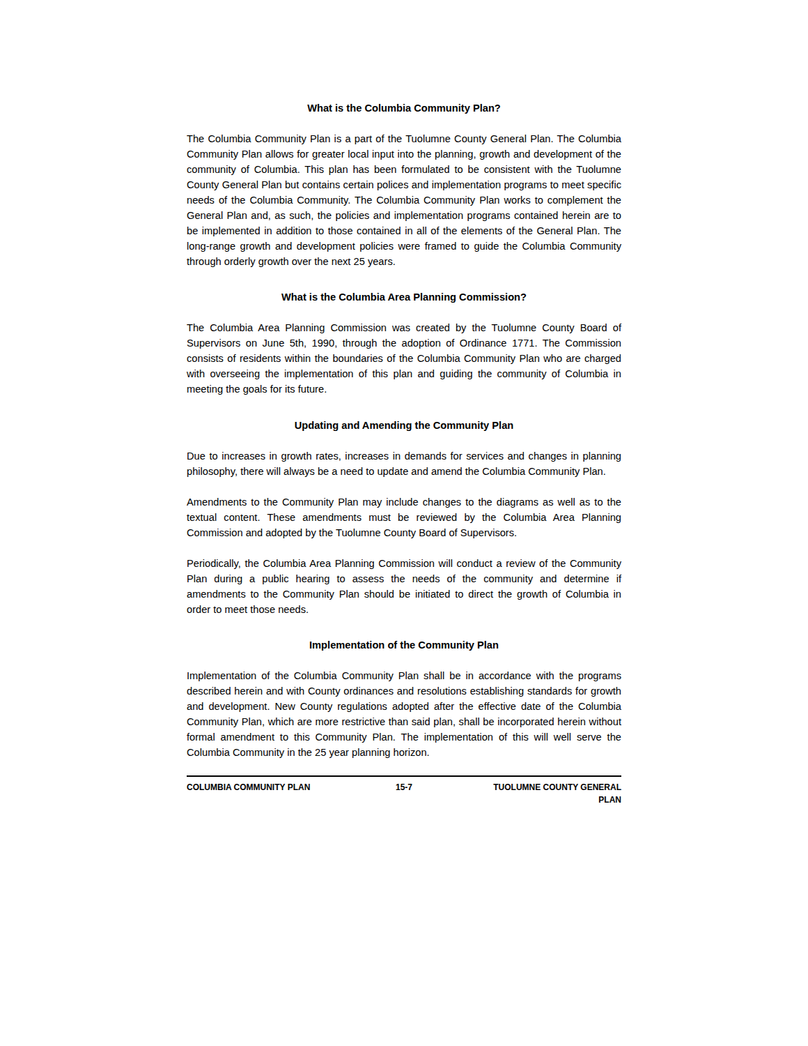What is the Columbia Community Plan?
The Columbia Community Plan is a part of the Tuolumne County General Plan. The Columbia Community Plan allows for greater local input into the planning, growth and development of the community of Columbia. This plan has been formulated to be consistent with the Tuolumne County General Plan but contains certain polices and implementation programs to meet specific needs of the Columbia Community. The Columbia Community Plan works to complement the General Plan and, as such, the policies and implementation programs contained herein are to be implemented in addition to those contained in all of the elements of the General Plan. The long-range growth and development policies were framed to guide the Columbia Community through orderly growth over the next 25 years.
What is the Columbia Area Planning Commission?
The Columbia Area Planning Commission was created by the Tuolumne County Board of Supervisors on June 5th, 1990, through the adoption of Ordinance 1771. The Commission consists of residents within the boundaries of the Columbia Community Plan who are charged with overseeing the implementation of this plan and guiding the community of Columbia in meeting the goals for its future.
Updating and Amending the Community Plan
Due to increases in growth rates, increases in demands for services and changes in planning philosophy, there will always be a need to update and amend the Columbia Community Plan.
Amendments to the Community Plan may include changes to the diagrams as well as to the textual content. These amendments must be reviewed by the Columbia Area Planning Commission and adopted by the Tuolumne County Board of Supervisors.
Periodically, the Columbia Area Planning Commission will conduct a review of the Community Plan during a public hearing to assess the needs of the community and determine if amendments to the Community Plan should be initiated to direct the growth of Columbia in order to meet those needs.
Implementation of the Community Plan
Implementation of the Columbia Community Plan shall be in accordance with the programs described herein and with County ordinances and resolutions establishing standards for growth and development. New County regulations adopted after the effective date of the Columbia Community Plan, which are more restrictive than said plan, shall be incorporated herein without formal amendment to this Community Plan. The implementation of this will well serve the Columbia Community in the 25 year planning horizon.
COLUMBIA COMMUNITY PLAN 15-7 TUOLUMNE COUNTY GENERAL PLAN